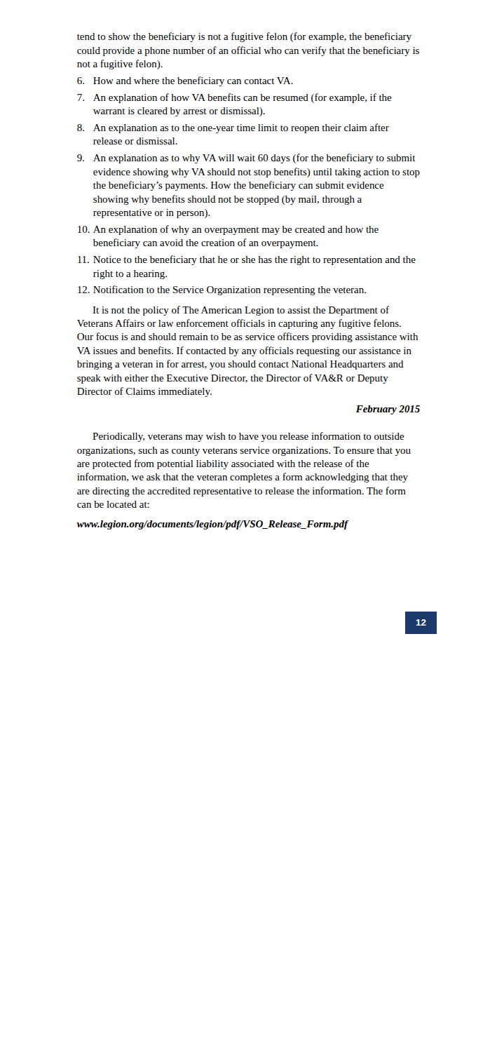tend to show the beneficiary is not a fugitive felon (for example, the beneficiary could provide a phone number of an official who can verify that the beneficiary is not a fugitive felon).
How and where the beneficiary can contact VA.
An explanation of how VA benefits can be resumed (for example, if the warrant is cleared by arrest or dismissal).
An explanation as to the one-year time limit to reopen their claim after release or dismissal.
An explanation as to why VA will wait 60 days (for the beneficiary to submit evidence showing why VA should not stop benefits) until taking action to stop the beneficiary’s payments. How the beneficiary can submit evidence showing why benefits should not be stopped (by mail, through a representative or in person).
An explanation of why an overpayment may be created and how the beneficiary can avoid the creation of an overpayment.
Notice to the beneficiary that he or she has the right to representation and the right to a hearing.
Notification to the Service Organization representing the veteran.
It is not the policy of The American Legion to assist the Department of Veterans Affairs or law enforcement officials in capturing any fugitive felons. Our focus is and should remain to be as service officers providing assistance with VA issues and benefits. If contacted by any officials requesting our assistance in bringing a veteran in for arrest, you should contact National Headquarters and speak with either the Executive Director, the Director of VA&R or Deputy Director of Claims immediately.
February 2015
Periodically, veterans may wish to have you release information to outside organizations, such as county veterans service organizations. To ensure that you are protected from potential liability associated with the release of the information, we ask that the veteran completes a form acknowledging that they are directing the accredited representative to release the information. The form can be located at:
www.legion.org/documents/legion/pdf/VSO_Release_Form.pdf
12